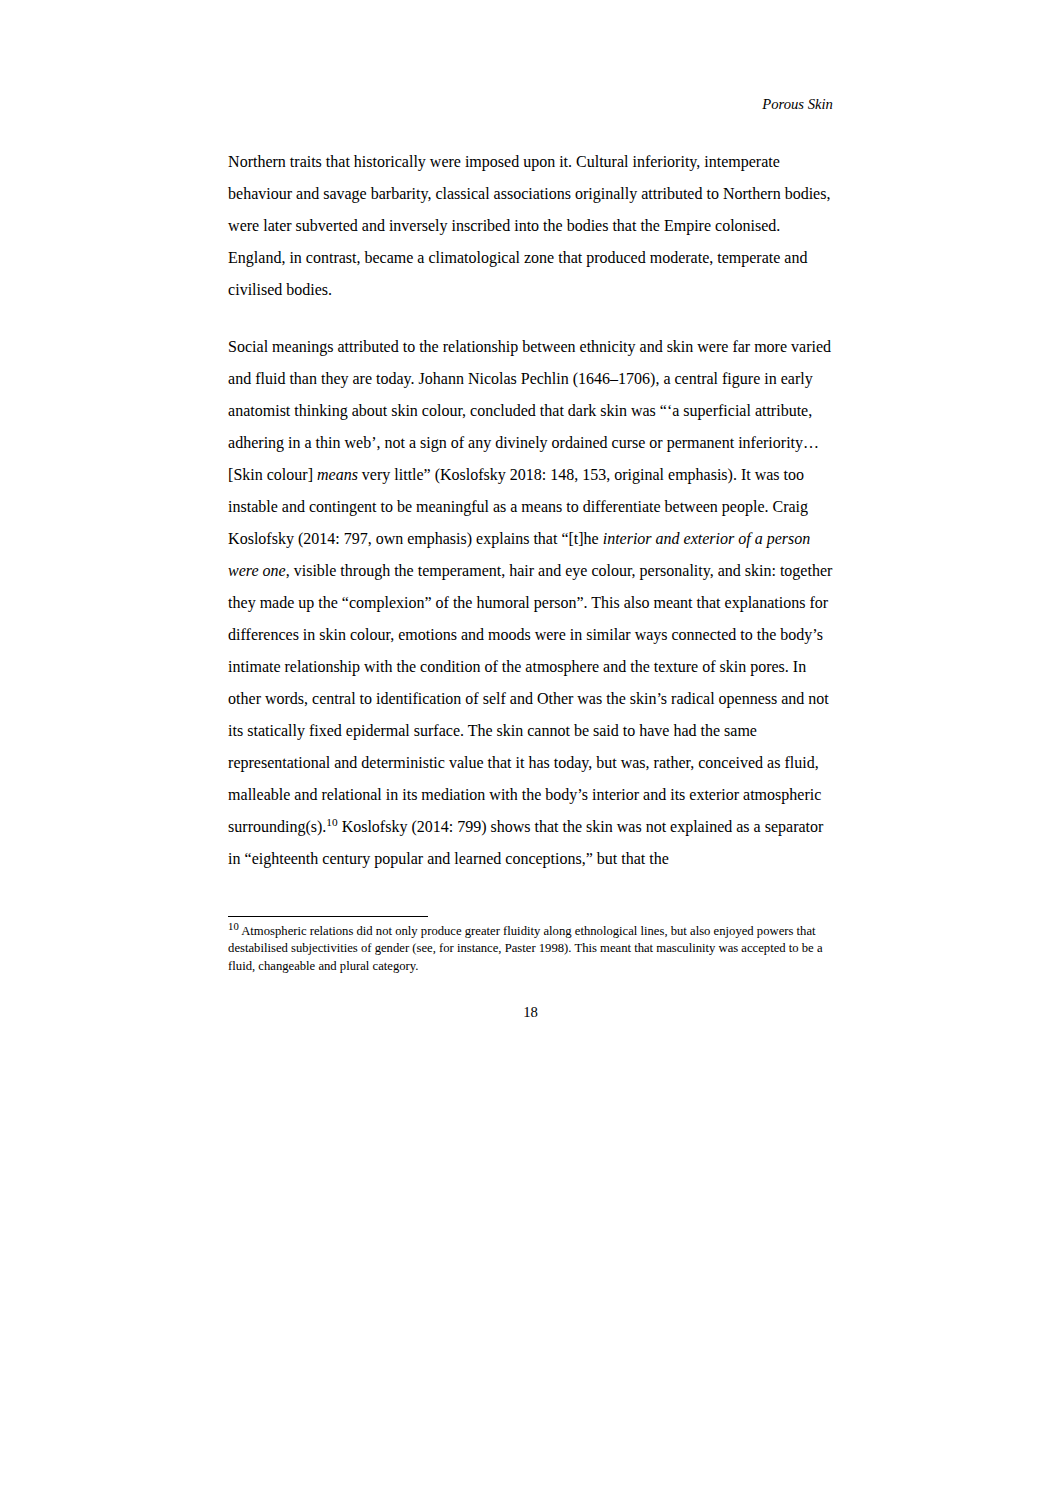Porous Skin
Northern traits that historically were imposed upon it. Cultural inferiority, intemperate behaviour and savage barbarity, classical associations originally attributed to Northern bodies, were later subverted and inversely inscribed into the bodies that the Empire colonised. England, in contrast, became a climatological zone that produced moderate, temperate and civilised bodies.
Social meanings attributed to the relationship between ethnicity and skin were far more varied and fluid than they are today. Johann Nicolas Pechlin (1646–1706), a central figure in early anatomist thinking about skin colour, concluded that dark skin was “‘a superficial attribute, adhering in a thin web’, not a sign of any divinely ordained curse or permanent inferiority… [Skin colour] means very little” (Koslofsky 2018: 148, 153, original emphasis). It was too instable and contingent to be meaningful as a means to differentiate between people. Craig Koslofsky (2014: 797, own emphasis) explains that “[t]he interior and exterior of a person were one, visible through the temperament, hair and eye colour, personality, and skin: together they made up the “complexion” of the humoral person”. This also meant that explanations for differences in skin colour, emotions and moods were in similar ways connected to the body’s intimate relationship with the condition of the atmosphere and the texture of skin pores. In other words, central to identification of self and Other was the skin’s radical openness and not its statically fixed epidermal surface. The skin cannot be said to have had the same representational and deterministic value that it has today, but was, rather, conceived as fluid, malleable and relational in its mediation with the body’s interior and its exterior atmospheric surrounding(s).10 Koslofsky (2014: 799) shows that the skin was not explained as a separator in “eighteenth century popular and learned conceptions,” but that the
10 Atmospheric relations did not only produce greater fluidity along ethnological lines, but also enjoyed powers that destabilised subjectivities of gender (see, for instance, Paster 1998). This meant that masculinity was accepted to be a fluid, changeable and plural category.
18